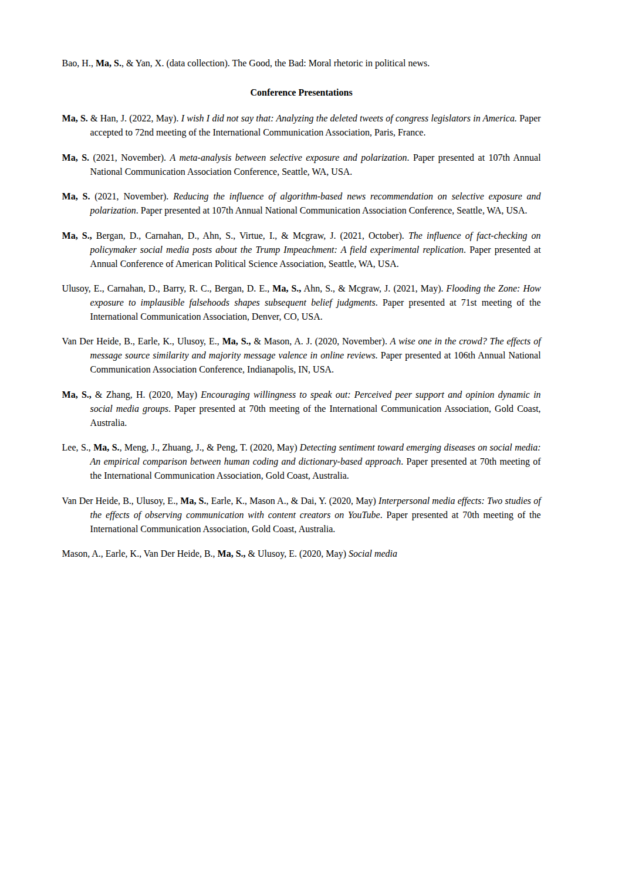Bao, H., Ma, S., & Yan, X. (data collection). The Good, the Bad: Moral rhetoric in political news.
Conference Presentations
Ma, S. & Han, J. (2022, May). I wish I did not say that: Analyzing the deleted tweets of congress legislators in America. Paper accepted to 72nd meeting of the International Communication Association, Paris, France.
Ma, S. (2021, November). A meta-analysis between selective exposure and polarization. Paper presented at 107th Annual National Communication Association Conference, Seattle, WA, USA.
Ma, S. (2021, November). Reducing the influence of algorithm-based news recommendation on selective exposure and polarization. Paper presented at 107th Annual National Communication Association Conference, Seattle, WA, USA.
Ma, S., Bergan, D., Carnahan, D., Ahn, S., Virtue, I., & Mcgraw, J. (2021, October). The influence of fact-checking on policymaker social media posts about the Trump Impeachment: A field experimental replication. Paper presented at Annual Conference of American Political Science Association, Seattle, WA, USA.
Ulusoy, E., Carnahan, D., Barry, R. C., Bergan, D. E., Ma, S., Ahn, S., & Mcgraw, J. (2021, May). Flooding the Zone: How exposure to implausible falsehoods shapes subsequent belief judgments. Paper presented at 71st meeting of the International Communication Association, Denver, CO, USA.
Van Der Heide, B., Earle, K., Ulusoy, E., Ma, S., & Mason, A. J. (2020, November). A wise one in the crowd? The effects of message source similarity and majority message valence in online reviews. Paper presented at 106th Annual National Communication Association Conference, Indianapolis, IN, USA.
Ma, S., & Zhang, H. (2020, May) Encouraging willingness to speak out: Perceived peer support and opinion dynamic in social media groups. Paper presented at 70th meeting of the International Communication Association, Gold Coast, Australia.
Lee, S., Ma, S., Meng, J., Zhuang, J., & Peng, T. (2020, May) Detecting sentiment toward emerging diseases on social media: An empirical comparison between human coding and dictionary-based approach. Paper presented at 70th meeting of the International Communication Association, Gold Coast, Australia.
Van Der Heide, B., Ulusoy, E., Ma, S., Earle, K., Mason A., & Dai, Y. (2020, May) Interpersonal media effects: Two studies of the effects of observing communication with content creators on YouTube. Paper presented at 70th meeting of the International Communication Association, Gold Coast, Australia.
Mason, A., Earle, K., Van Der Heide, B., Ma, S., & Ulusoy, E. (2020, May) Social media